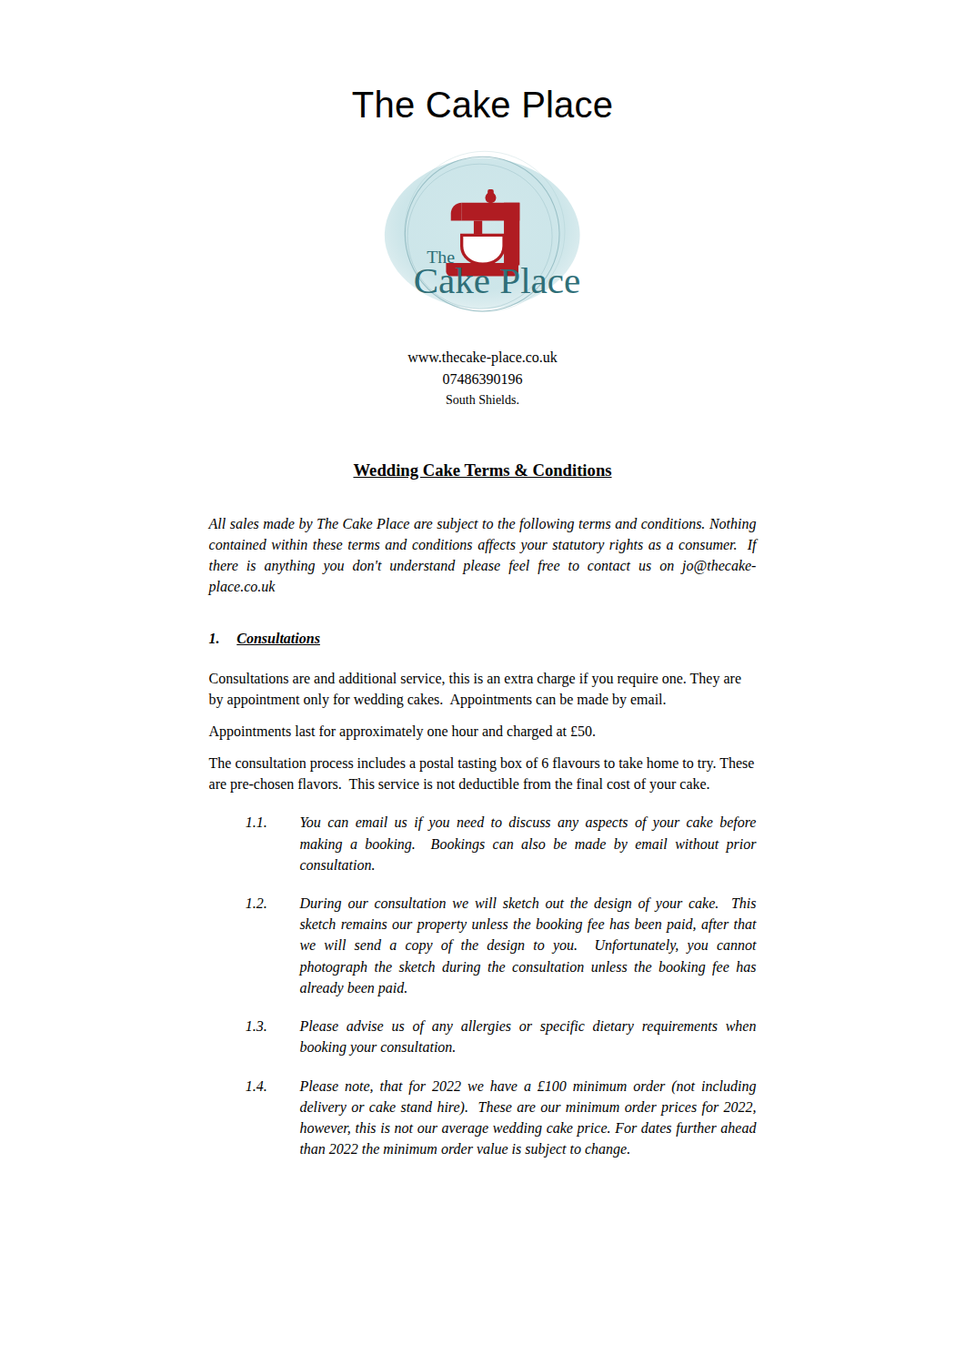The Cake Place
The Cake Place
www.thecake-place.co.uk
07486390196
South Shields.
Wedding Cake Terms & Conditions
All sales made by The Cake Place are subject to the following terms and conditions. Nothing contained within these terms and conditions affects your statutory rights as a consumer. If there is anything you don't understand please feel free to contact us on jo@thecake-place.co.uk
1. Consultations
Consultations are and additional service, this is an extra charge if you require one. They are by appointment only for wedding cakes. Appointments can be made by email.
Appointments last for approximately one hour and charged at £50.
The consultation process includes a postal tasting box of 6 flavours to take home to try. These are pre-chosen flavors. This service is not deductible from the final cost of your cake.
1.1. You can email us if you need to discuss any aspects of your cake before making a booking. Bookings can also be made by email without prior consultation.
1.2. During our consultation we will sketch out the design of your cake. This sketch remains our property unless the booking fee has been paid, after that we will send a copy of the design to you. Unfortunately, you cannot photograph the sketch during the consultation unless the booking fee has already been paid.
1.3. Please advise us of any allergies or specific dietary requirements when booking your consultation.
1.4. Please note, that for 2022 we have a £100 minimum order (not including delivery or cake stand hire). These are our minimum order prices for 2022, however, this is not our average wedding cake price. For dates further ahead than 2022 the minimum order value is subject to change.